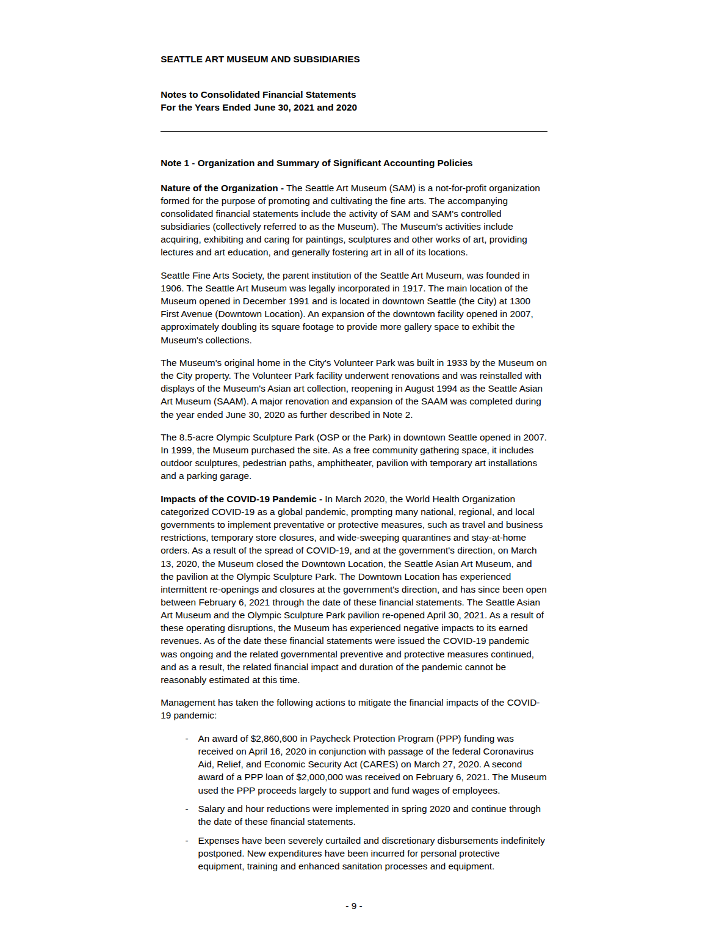SEATTLE ART MUSEUM AND SUBSIDIARIES
Notes to Consolidated Financial Statements
For the Years Ended June 30, 2021 and 2020
Note 1 - Organization and Summary of Significant Accounting Policies
Nature of the Organization - The Seattle Art Museum (SAM) is a not-for-profit organization formed for the purpose of promoting and cultivating the fine arts. The accompanying consolidated financial statements include the activity of SAM and SAM's controlled subsidiaries (collectively referred to as the Museum). The Museum's activities include acquiring, exhibiting and caring for paintings, sculptures and other works of art, providing lectures and art education, and generally fostering art in all of its locations.
Seattle Fine Arts Society, the parent institution of the Seattle Art Museum, was founded in 1906. The Seattle Art Museum was legally incorporated in 1917. The main location of the Museum opened in December 1991 and is located in downtown Seattle (the City) at 1300 First Avenue (Downtown Location). An expansion of the downtown facility opened in 2007, approximately doubling its square footage to provide more gallery space to exhibit the Museum's collections.
The Museum's original home in the City's Volunteer Park was built in 1933 by the Museum on the City property. The Volunteer Park facility underwent renovations and was reinstalled with displays of the Museum's Asian art collection, reopening in August 1994 as the Seattle Asian Art Museum (SAAM). A major renovation and expansion of the SAAM was completed during the year ended June 30, 2020 as further described in Note 2.
The 8.5-acre Olympic Sculpture Park (OSP or the Park) in downtown Seattle opened in 2007. In 1999, the Museum purchased the site. As a free community gathering space, it includes outdoor sculptures, pedestrian paths, amphitheater, pavilion with temporary art installations and a parking garage.
Impacts of the COVID-19 Pandemic - In March 2020, the World Health Organization categorized COVID-19 as a global pandemic, prompting many national, regional, and local governments to implement preventative or protective measures, such as travel and business restrictions, temporary store closures, and wide-sweeping quarantines and stay-at-home orders. As a result of the spread of COVID-19, and at the government's direction, on March 13, 2020, the Museum closed the Downtown Location, the Seattle Asian Art Museum, and the pavilion at the Olympic Sculpture Park. The Downtown Location has experienced intermittent re-openings and closures at the government's direction, and has since been open between February 6, 2021 through the date of these financial statements. The Seattle Asian Art Museum and the Olympic Sculpture Park pavilion re-opened April 30, 2021. As a result of these operating disruptions, the Museum has experienced negative impacts to its earned revenues. As of the date these financial statements were issued the COVID-19 pandemic was ongoing and the related governmental preventive and protective measures continued, and as a result, the related financial impact and duration of the pandemic cannot be reasonably estimated at this time.
Management has taken the following actions to mitigate the financial impacts of the COVID-19 pandemic:
An award of $2,860,600 in Paycheck Protection Program (PPP) funding was received on April 16, 2020 in conjunction with passage of the federal Coronavirus Aid, Relief, and Economic Security Act (CARES) on March 27, 2020. A second award of a PPP loan of $2,000,000 was received on February 6, 2021. The Museum used the PPP proceeds largely to support and fund wages of employees.
Salary and hour reductions were implemented in spring 2020 and continue through the date of these financial statements.
Expenses have been severely curtailed and discretionary disbursements indefinitely postponed. New expenditures have been incurred for personal protective equipment, training and enhanced sanitation processes and equipment.
- 9 -